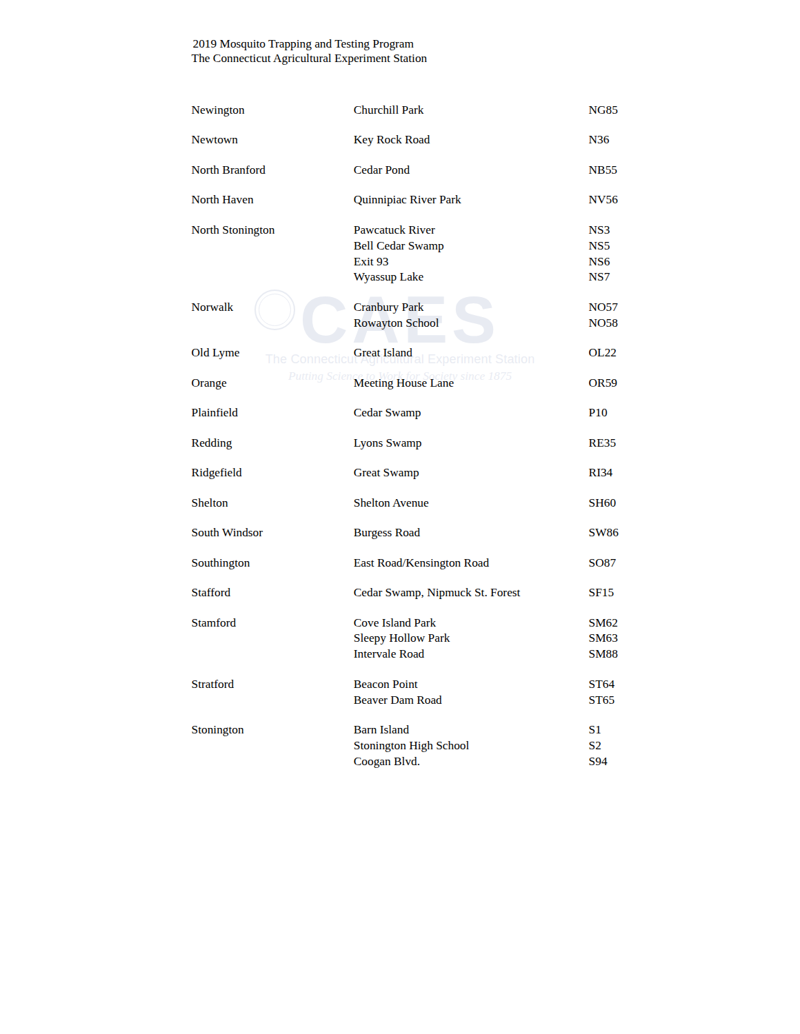2019 Mosquito Trapping and Testing Program
The Connecticut Agricultural Experiment Station
CAES
The Connecticut Agricultural Experiment Station
Putting Science to Work for Society since 1875
| Newington | Churchill Park | NG85 |
| Newtown | Key Rock Road | N36 |
| North Branford | Cedar Pond | NB55 |
| North Haven | Quinnipiac River Park | NV56 |
| North Stonington | Pawcatuck River | NS3 |
| | Bell Cedar Swamp | NS5 |
| | Exit 93 | NS6 |
| | Wyassup Lake | NS7 |
| Norwalk | Cranbury Park | NO57 |
| | Rowayton School | NO58 |
| Old Lyme | Great Island | OL22 |
| Orange | Meeting House Lane | OR59 |
| Plainfield | Cedar Swamp | P10 |
| Redding | Lyons Swamp | RE35 |
| Ridgefield | Great Swamp | RI34 |
| Shelton | Shelton Avenue | SH60 |
| South Windsor | Burgess Road | SW86 |
| Southington | East Road/Kensington Road | SO87 |
| Stafford | Cedar Swamp, Nipmuck St. Forest | SF15 |
| Stamford | Cove Island Park | SM62 |
| | Sleepy Hollow Park | SM63 |
| | Intervale Road | SM88 |
| Stratford | Beacon Point | ST64 |
| | Beaver Dam Road | ST65 |
| Stonington | Barn Island | S1 |
| | Stonington High School | S2 |
| | Coogan Blvd. | S94 |